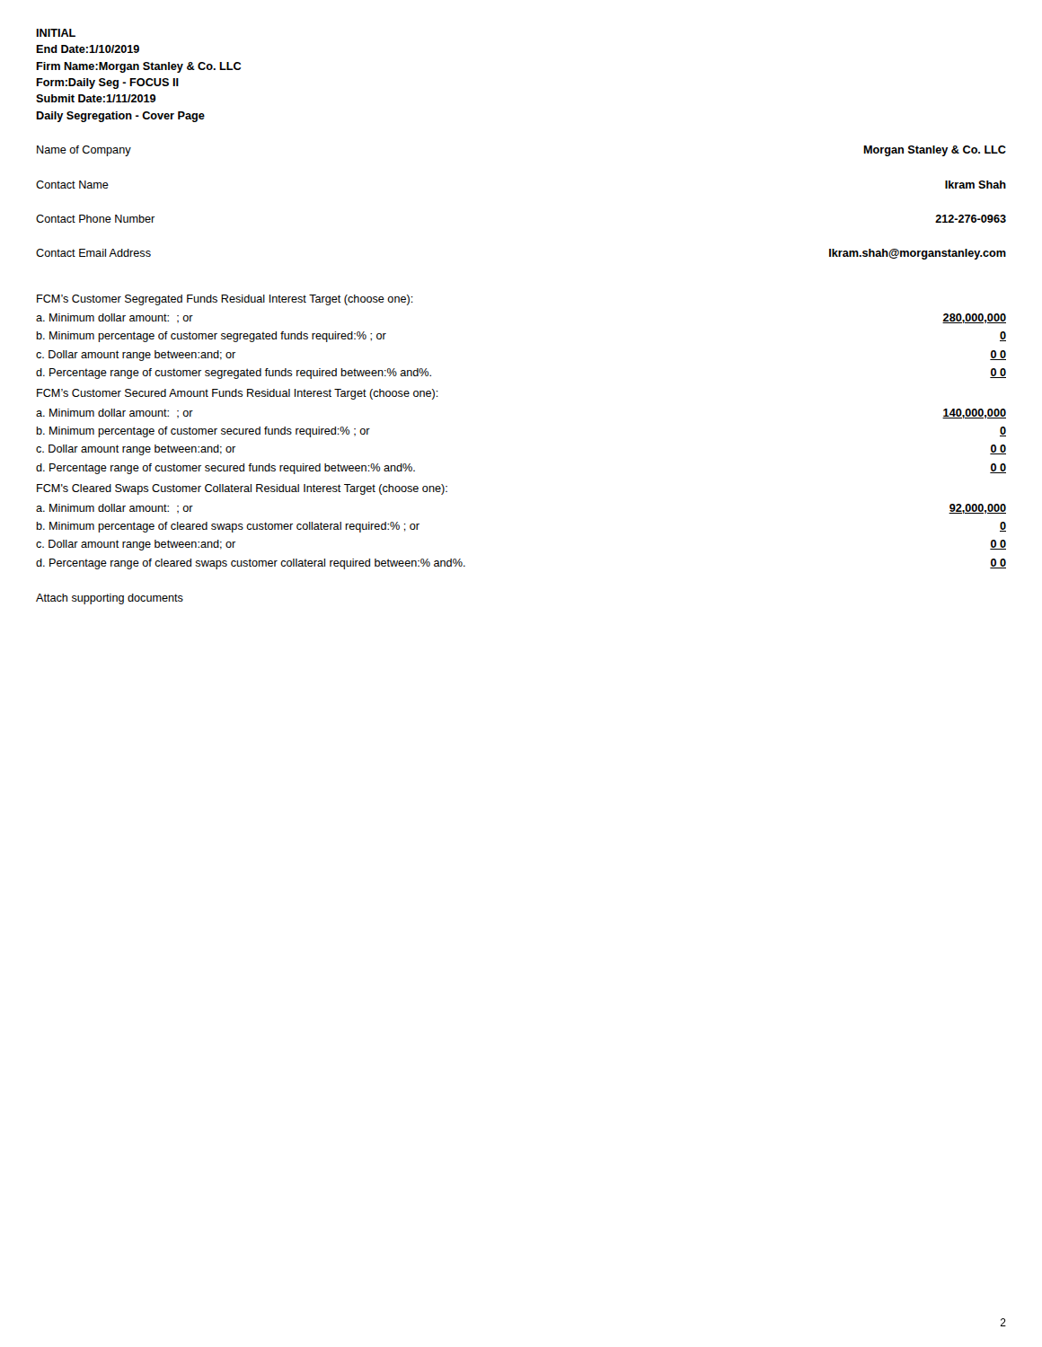INITIAL
End Date:1/10/2019
Firm Name:Morgan Stanley & Co. LLC
Form:Daily Seg - FOCUS II
Submit Date:1/11/2019
Daily Segregation - Cover Page
| Name of Company | Morgan Stanley & Co. LLC |
| Contact Name | Ikram Shah |
| Contact Phone Number | 212-276-0963 |
| Contact Email Address | Ikram.shah@morganstanley.com |
FCM’s Customer Segregated Funds Residual Interest Target (choose one):
| a. Minimum dollar amount: ; or | 280,000,000 |
| b. Minimum percentage of customer segregated funds required:% ; or | 0 |
| c. Dollar amount range between:and; or | 0 0 |
| d. Percentage range of customer segregated funds required between:% and%. | 0 0 |
FCM’s Customer Secured Amount Funds Residual Interest Target (choose one):
| a. Minimum dollar amount: ; or | 140,000,000 |
| b. Minimum percentage of customer secured funds required:% ; or | 0 |
| c. Dollar amount range between:and; or | 0 0 |
| d. Percentage range of customer secured funds required between:% and%. | 0 0 |
FCM's Cleared Swaps Customer Collateral Residual Interest Target (choose one):
| a. Minimum dollar amount: ; or | 92,000,000 |
| b. Minimum percentage of cleared swaps customer collateral required:% ; or | 0 |
| c. Dollar amount range between:and; or | 0 0 |
| d. Percentage range of cleared swaps customer collateral required between:% and%. | 0 0 |
Attach supporting documents
2